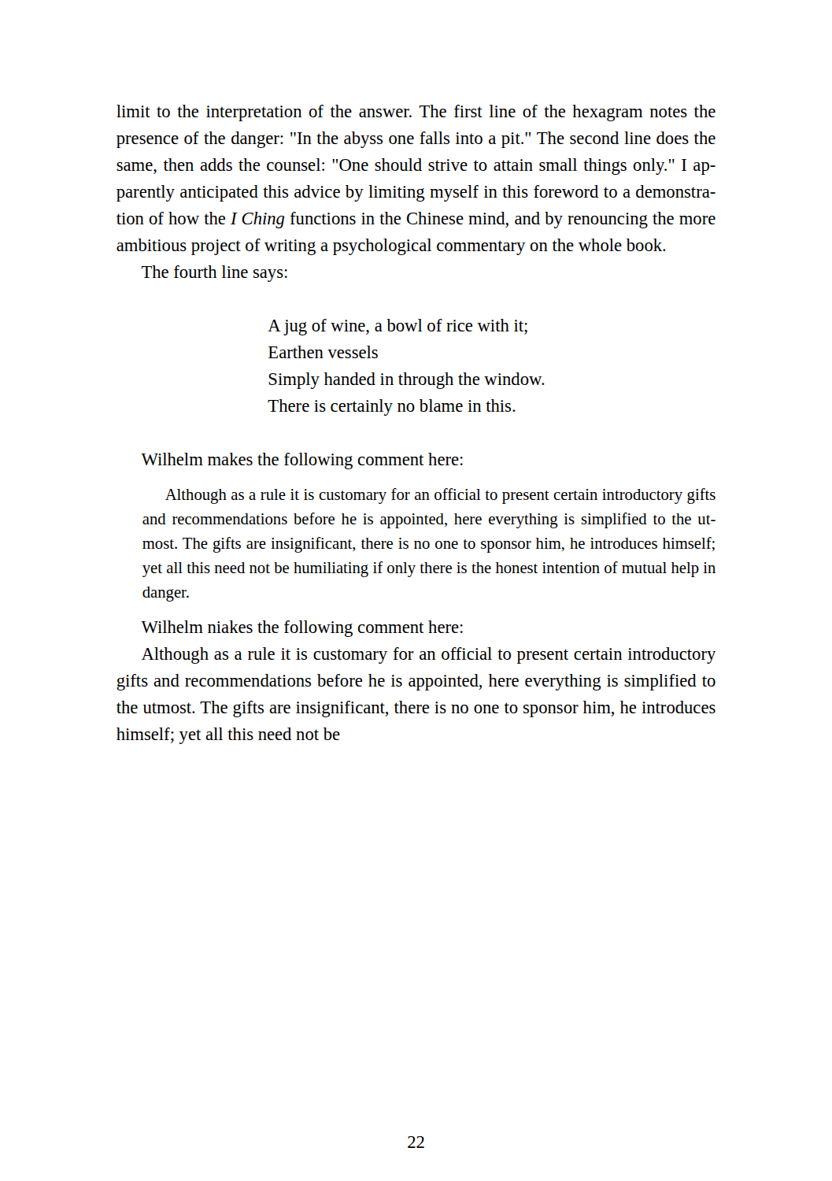limit to the interpretation of the answer. The first line of the hexagram notes the presence of the danger: "In the abyss one falls into a pit." The second line does the same, then adds the counsel: "One should strive to attain small things only." I apparently anticipated this advice by limiting myself in this foreword to a demonstration of how the I Ching functions in the Chinese mind, and by renouncing the more ambitious project of writing a psychological commentary on the whole book.
The fourth line says:
A jug of wine, a bowl of rice with it;
Earthen vessels
Simply handed in through the window.
There is certainly no blame in this.
Wilhelm makes the following comment here:
Although as a rule it is customary for an official to present certain introductory gifts and reco­mmendations before he is appointed, here everything is simplified to the utmost. The gifts are insignificant, there is no one to sponsor him, he introduces himself; yet all this need not be humiliating if only there is the honest intention of mutual help in danger.
Wilhelm niakes the following comment here:
Although as a rule it is customary for an official to present certain introductory gifts and recommendations before he is appointed, here everything is simplified to the utmost. The gifts are insignificant, there is no one to sponsor him, he introduces himself; yet all this need not be
22